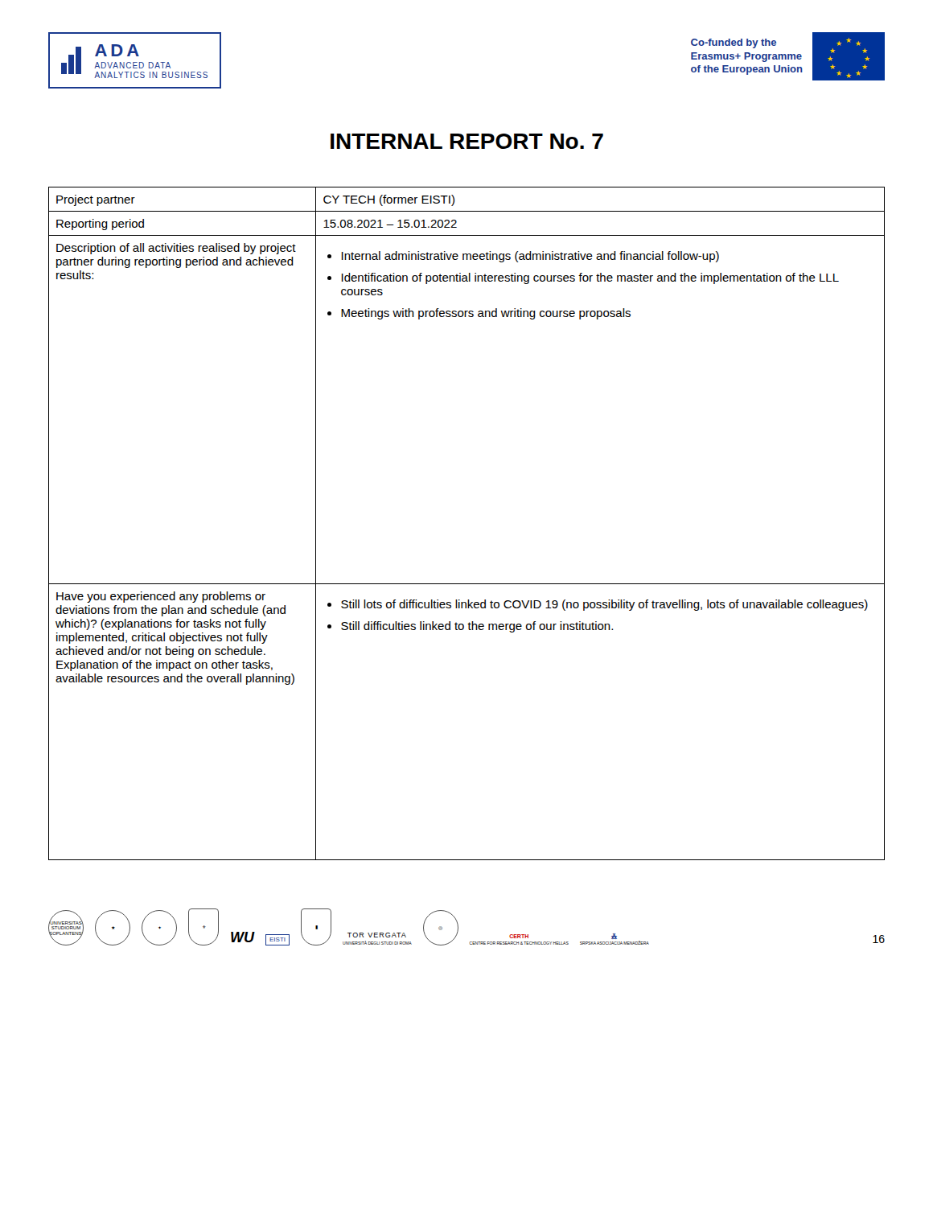ADA
ADVANCED DATA
ANALYTICS IN BUSINESS
Co-funded by the
Erasmus+ Programme
of the European Union
★ ★ ★ ★ ★ ★ ★ ★ ★ ★ ★ ★
INTERNAL REPORT No. 7
| Project partner | CY TECH (former EISTI) |
| Reporting period | 15.08.2021 – 15.01.2022 |
| Description of all activities realised by project partner during reporting period and achieved results: | Internal administrative meetings (administrative and financial follow-up) Identification of potential interesting courses for the master and the implementation of the LLL courses Meetings with professors and writing course proposals |
| Have you experienced any problems or deviations from the plan and schedule (and which)? (explanations for tasks not fully implemented, critical objectives not fully achieved and/or not being on schedule. Explanation of the impact on other tasks, available resources and the overall planning) | Still lots of difficulties linked to COVID 19 (no possibility of travelling, lots of unavailable colleagues) Still difficulties linked to the merge of our institution. |
UNIVERSITAS
STUDIORUM
NEOPLANTENSIS
★
✦
⚜
WU
EISTI
▮
TOR VERGATA
UNIVERSITÀ DEGLI STUDI DI ROMA
◎
CERTH
CENTRE FOR RESEARCH & TECHNOLOGY HELLAS
⁂
SRPSKA ASOCIJACIJA MENADŽERA
16